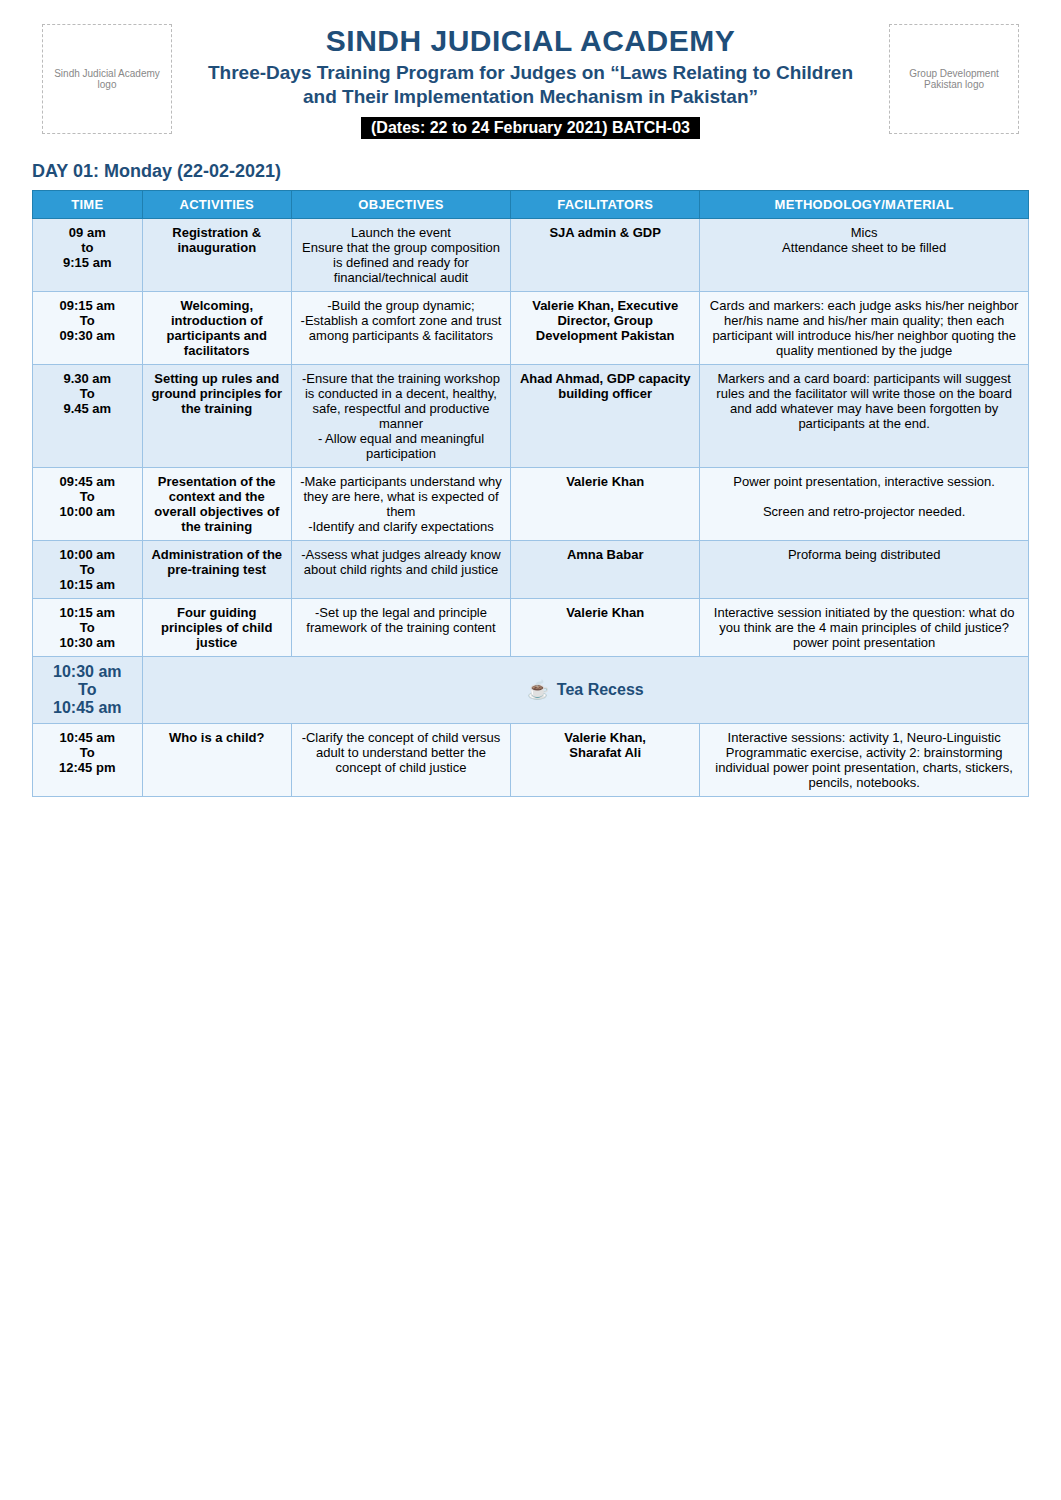Sindh Judicial Academy logo
SINDH JUDICIAL ACADEMY
Three-Days Training Program for Judges on “Laws Relating to Children and Their Implementation Mechanism in Pakistan”
(Dates: 22 to 24 February 2021) BATCH-03
Group Development Pakistan logo
DAY 01: Monday (22-02-2021)
| Time | Activities | Objectives | Facilitators | Methodology/Material |
| --- | --- | --- | --- | --- |
| 09 am to 9:15 am | Registration & inauguration | Launch the event Ensure that the group composition is defined and ready for financial/technical audit | SJA admin & GDP | Mics Attendance sheet to be filled |
| 09:15 am To 09:30 am | Welcoming, introduction of participants and facilitators | -Build the group dynamic; -Establish a comfort zone and trust among participants & facilitators | Valerie Khan, Executive Director, Group Development Pakistan | Cards and markers: each judge asks his/her neighbor her/his name and his/her main quality; then each participant will introduce his/her neighbor quoting the quality mentioned by the judge |
| 9.30 am To 9.45 am | Setting up rules and ground principles for the training | -Ensure that the training workshop is conducted in a decent, healthy, safe, respectful and productive manner - Allow equal and meaningful participation | Ahad Ahmad, GDP capacity building officer | Markers and a card board: participants will suggest rules and the facilitator will write those on the board and add whatever may have been forgotten by participants at the end. |
| 09:45 am To 10:00 am | Presentation of the context and the overall objectives of the training | -Make participants understand why they are here, what is expected of them -Identify and clarify expectations | Valerie Khan | Power point presentation, interactive session. Screen and retro-projector needed. |
| 10:00 am To 10:15 am | Administration of the pre-training test | -Assess what judges already know about child rights and child justice | Amna Babar | Proforma being distributed |
| 10:15 am To 10:30 am | Four guiding principles of child justice | -Set up the legal and principle framework of the training content | Valerie Khan | Interactive session initiated by the question: what do you think are the 4 main principles of child justice? power point presentation |
| 10:30 am To 10:45 am | ☕ Tea Recess |
| 10:45 am To 12:45 pm | Who is a child? | -Clarify the concept of child versus adult to understand better the concept of child justice | Valerie Khan, Sharafat Ali | Interactive sessions: activity 1, Neuro-Linguistic Programmatic exercise, activity 2: brainstorming individual power point presentation, charts, stickers, pencils, notebooks. |